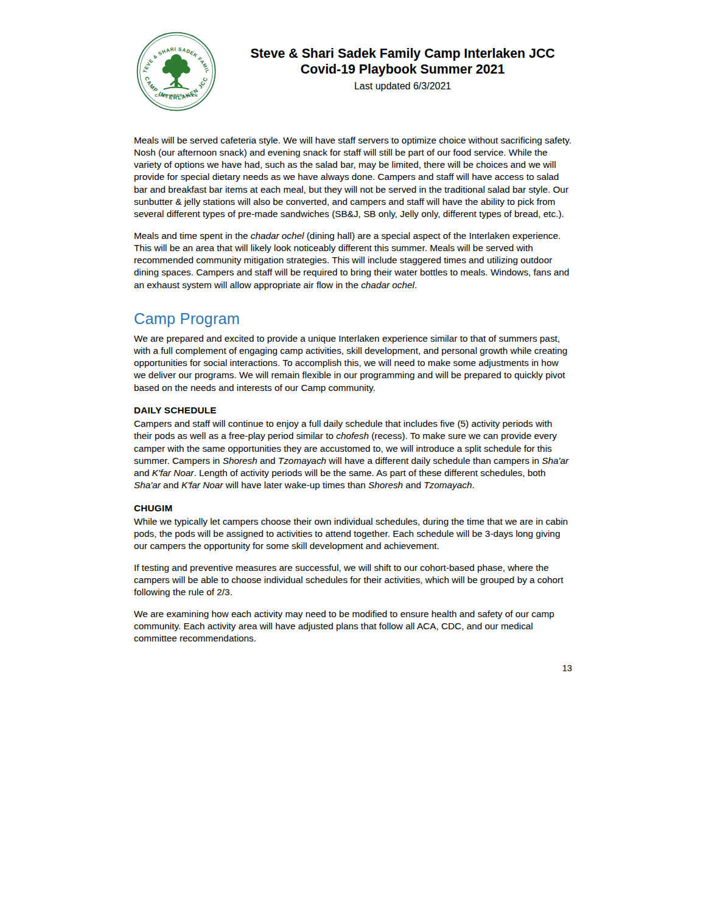STEVE & SHARI SADEK FAMILY CAMP INTERLAKEN JCC CAMP INTERLAKEN
Steve & Shari Sadek Family Camp Interlaken JCC
Covid-19 Playbook Summer 2021
Last updated 6/3/2021
Meals will be served cafeteria style. We will have staff servers to optimize choice without sacrificing safety. Nosh (our afternoon snack) and evening snack for staff will still be part of our food service. While the variety of options we have had, such as the salad bar, may be limited, there will be choices and we will provide for special dietary needs as we have always done. Campers and staff will have access to salad bar and breakfast bar items at each meal, but they will not be served in the traditional salad bar style. Our sunbutter & jelly stations will also be converted, and campers and staff will have the ability to pick from several different types of pre-made sandwiches (SB&J, SB only, Jelly only, different types of bread, etc.).
Meals and time spent in the chadar ochel (dining hall) are a special aspect of the Interlaken experience. This will be an area that will likely look noticeably different this summer. Meals will be served with recommended community mitigation strategies. This will include staggered times and utilizing outdoor dining spaces. Campers and staff will be required to bring their water bottles to meals. Windows, fans and an exhaust system will allow appropriate air flow in the chadar ochel.
Camp Program
We are prepared and excited to provide a unique Interlaken experience similar to that of summers past, with a full complement of engaging camp activities, skill development, and personal growth while creating opportunities for social interactions. To accomplish this, we will need to make some adjustments in how we deliver our programs. We will remain flexible in our programming and will be prepared to quickly pivot based on the needs and interests of our Camp community.
Daily Schedule
Campers and staff will continue to enjoy a full daily schedule that includes five (5) activity periods with their pods as well as a free-play period similar to chofesh (recess). To make sure we can provide every camper with the same opportunities they are accustomed to, we will introduce a split schedule for this summer. Campers in Shoresh and Tzomayach will have a different daily schedule than campers in Sha'ar and K'far Noar. Length of activity periods will be the same. As part of these different schedules, both Sha'ar and K'far Noar will have later wake-up times than Shoresh and Tzomayach.
Chugim
While we typically let campers choose their own individual schedules, during the time that we are in cabin pods, the pods will be assigned to activities to attend together. Each schedule will be 3-days long giving our campers the opportunity for some skill development and achievement.
If testing and preventive measures are successful, we will shift to our cohort-based phase, where the campers will be able to choose individual schedules for their activities, which will be grouped by a cohort following the rule of 2/3.
We are examining how each activity may need to be modified to ensure health and safety of our camp community. Each activity area will have adjusted plans that follow all ACA, CDC, and our medical committee recommendations.
13